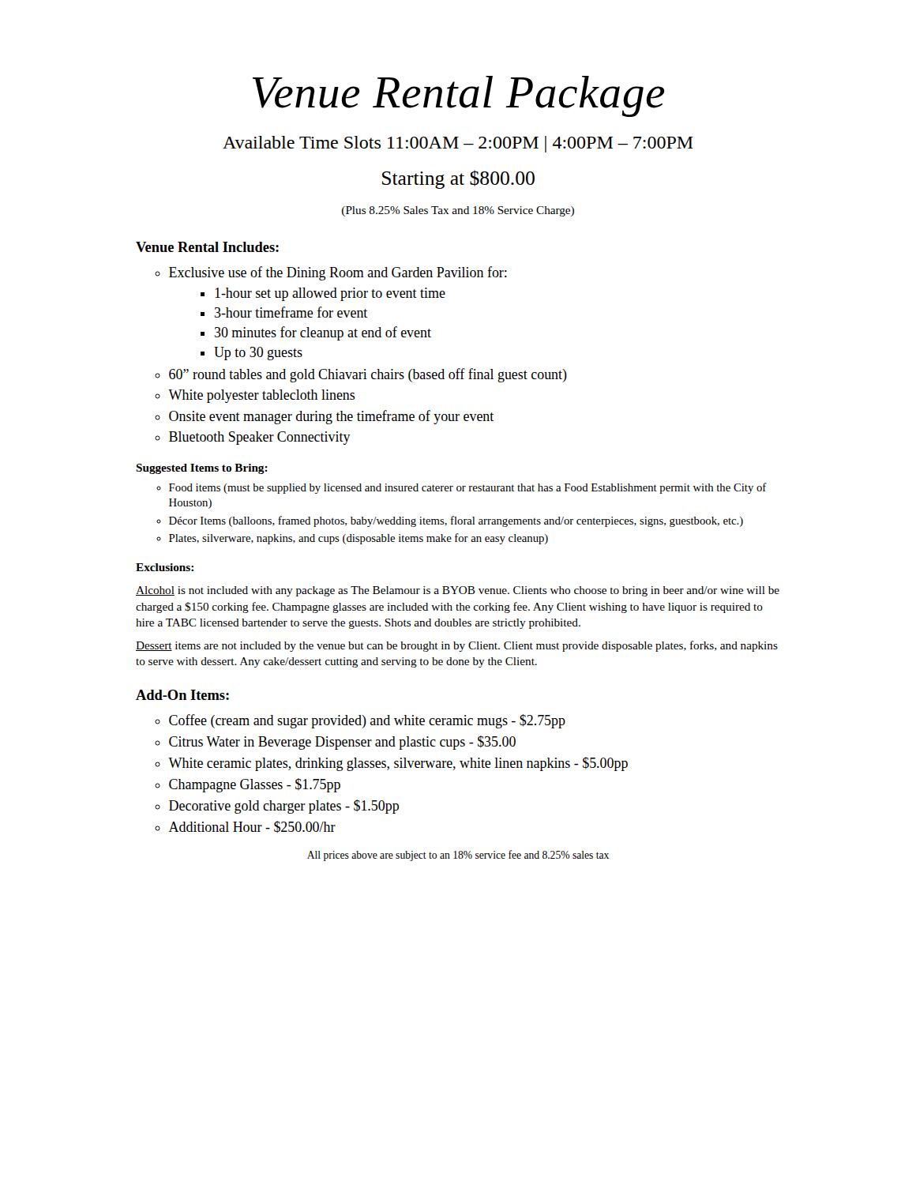Venue Rental Package
Available Time Slots 11:00AM – 2:00PM | 4:00PM – 7:00PM
Starting at $800.00
(Plus 8.25% Sales Tax and 18% Service Charge)
Venue Rental Includes:
Exclusive use of the Dining Room and Garden Pavilion for:
1-hour set up allowed prior to event time
3-hour timeframe for event
30 minutes for cleanup at end of event
Up to 30 guests
60” round tables and gold Chiavari chairs (based off final guest count)
White polyester tablecloth linens
Onsite event manager during the timeframe of your event
Bluetooth Speaker Connectivity
Suggested Items to Bring:
Food items (must be supplied by licensed and insured caterer or restaurant that has a Food Establishment permit with the City of Houston)
Décor Items (balloons, framed photos, baby/wedding items, floral arrangements and/or centerpieces, signs, guestbook, etc.)
Plates, silverware, napkins, and cups (disposable items make for an easy cleanup)
Exclusions:
Alcohol is not included with any package as The Belamour is a BYOB venue. Clients who choose to bring in beer and/or wine will be charged a $150 corking fee. Champagne glasses are included with the corking fee. Any Client wishing to have liquor is required to hire a TABC licensed bartender to serve the guests. Shots and doubles are strictly prohibited.
Dessert items are not included by the venue but can be brought in by Client. Client must provide disposable plates, forks, and napkins to serve with dessert. Any cake/dessert cutting and serving to be done by the Client.
Add-On Items:
Coffee (cream and sugar provided) and white ceramic mugs - $2.75pp
Citrus Water in Beverage Dispenser and plastic cups - $35.00
White ceramic plates, drinking glasses, silverware, white linen napkins - $5.00pp
Champagne Glasses - $1.75pp
Decorative gold charger plates - $1.50pp
Additional Hour - $250.00/hr
All prices above are subject to an 18% service fee and 8.25% sales tax